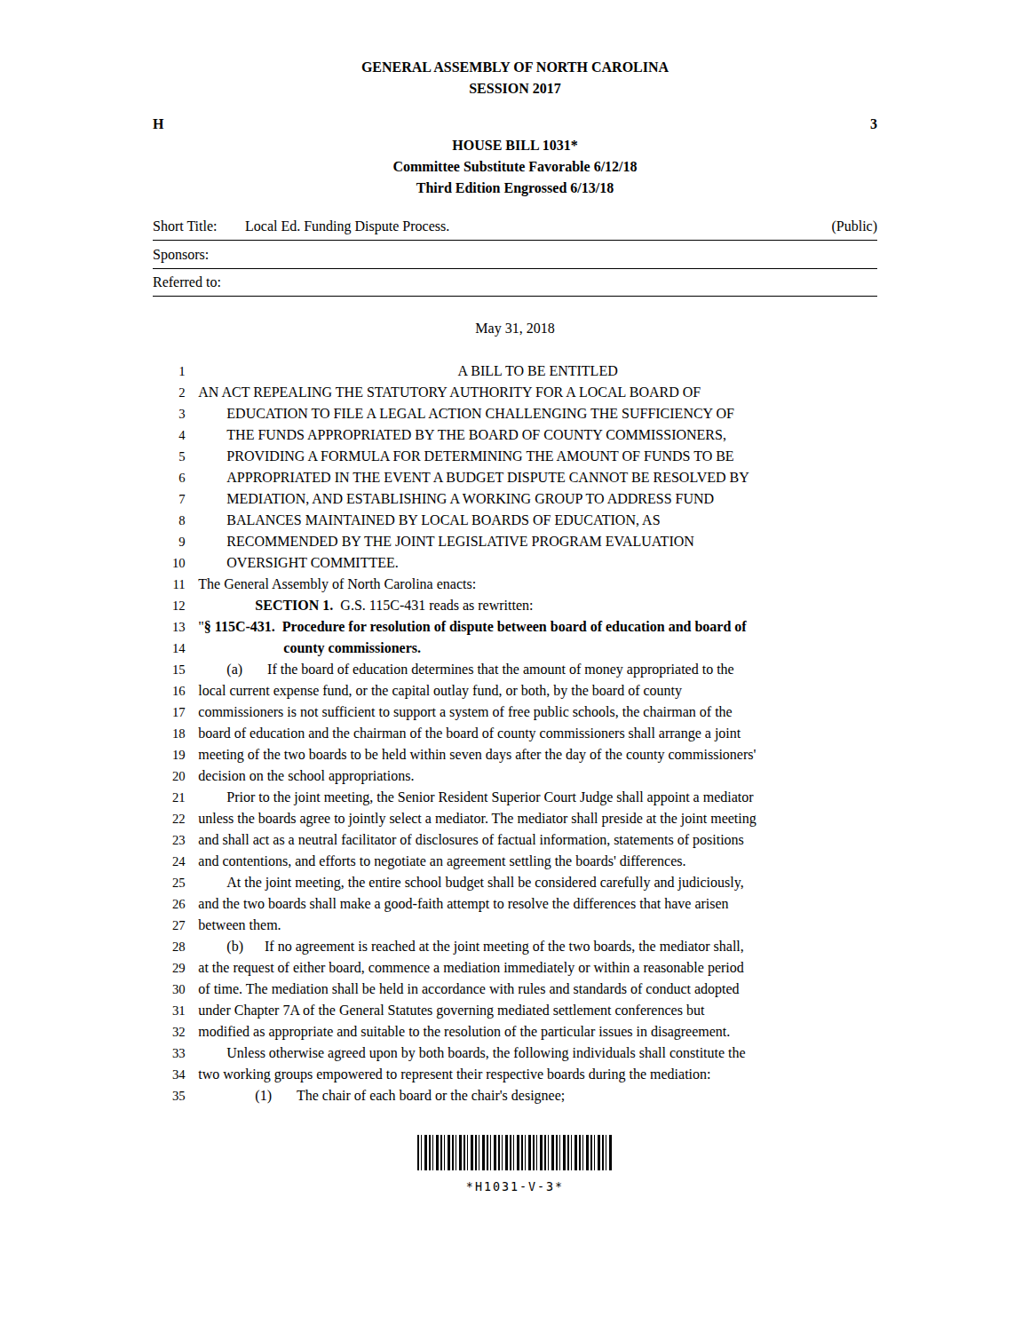GENERAL ASSEMBLY OF NORTH CAROLINA
SESSION 2017
H 3
HOUSE BILL 1031*
Committee Substitute Favorable 6/12/18
Third Edition Engrossed 6/13/18
| Short Title: | Local Ed. Funding Dispute Process. | (Public) |
| Sponsors: | |
| Referred to: | |
May 31, 2018
1 A BILL TO BE ENTITLED
2 AN ACT REPEALING THE STATUTORY AUTHORITY FOR A LOCAL BOARD OF
3 EDUCATION TO FILE A LEGAL ACTION CHALLENGING THE SUFFICIENCY OF
4 THE FUNDS APPROPRIATED BY THE BOARD OF COUNTY COMMISSIONERS,
5 PROVIDING A FORMULA FOR DETERMINING THE AMOUNT OF FUNDS TO BE
6 APPROPRIATED IN THE EVENT A BUDGET DISPUTE CANNOT BE RESOLVED BY
7 MEDIATION, AND ESTABLISHING A WORKING GROUP TO ADDRESS FUND
8 BALANCES MAINTAINED BY LOCAL BOARDS OF EDUCATION, AS
9 RECOMMENDED BY THE JOINT LEGISLATIVE PROGRAM EVALUATION
10 OVERSIGHT COMMITTEE.
11 The General Assembly of North Carolina enacts:
12 SECTION 1. G.S. 115C-431 reads as rewritten:
13"§ 115C-431. Procedure for resolution of dispute between board of education and board of
14 county commissioners.
15(a) If the board of education determines that the amount of money appropriated to the
16 local current expense fund, or the capital outlay fund, or both, by the board of county
17 commissioners is not sufficient to support a system of free public schools, the chairman of the
18 board of education and the chairman of the board of county commissioners shall arrange a joint
19 meeting of the two boards to be held within seven days after the day of the county commissioners'
20 decision on the school appropriations.
21 Prior to the joint meeting, the Senior Resident Superior Court Judge shall appoint a mediator
22 unless the boards agree to jointly select a mediator. The mediator shall preside at the joint meeting
23 and shall act as a neutral facilitator of disclosures of factual information, statements of positions
24 and contentions, and efforts to negotiate an agreement settling the boards' differences.
25 At the joint meeting, the entire school budget shall be considered carefully and judiciously,
26 and the two boards shall make a good-faith attempt to resolve the differences that have arisen
27 between them.
28(b) If no agreement is reached at the joint meeting of the two boards, the mediator shall,
29 at the request of either board, commence a mediation immediately or within a reasonable period
30 of time. The mediation shall be held in accordance with rules and standards of conduct adopted
31 under Chapter 7A of the General Statutes governing mediated settlement conferences but
32 modified as appropriate and suitable to the resolution of the particular issues in disagreement.
33 Unless otherwise agreed upon by both boards, the following individuals shall constitute the
34 two working groups empowered to represent their respective boards during the mediation:
35(1) The chair of each board or the chair's designee;
*H1031-V-3*